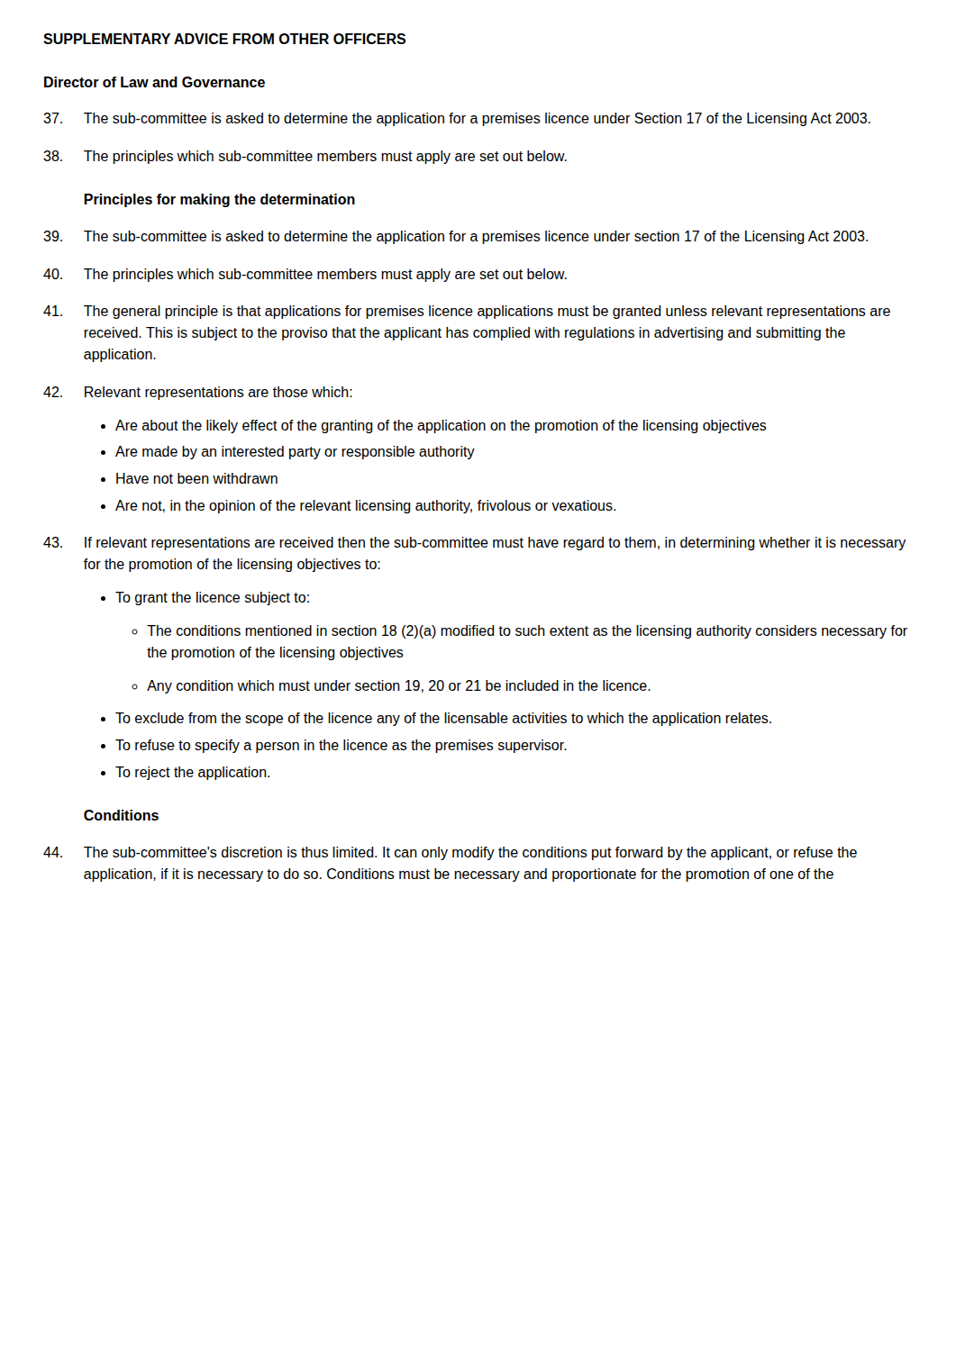SUPPLEMENTARY ADVICE FROM OTHER OFFICERS
Director of Law and Governance
The sub-committee is asked to determine the application for a premises licence under Section 17 of the Licensing Act 2003.
The principles which sub-committee members must apply are set out below.
Principles for making the determination
The sub-committee is asked to determine the application for a premises licence under section 17 of the Licensing Act 2003.
The principles which sub-committee members must apply are set out below.
The general principle is that applications for premises licence applications must be granted unless relevant representations are received. This is subject to the proviso that the applicant has complied with regulations in advertising and submitting the application.
Relevant representations are those which:
Are about the likely effect of the granting of the application on the promotion of the licensing objectives
Are made by an interested party or responsible authority
Have not been withdrawn
Are not, in the opinion of the relevant licensing authority, frivolous or vexatious.
If relevant representations are received then the sub-committee must have regard to them, in determining whether it is necessary for the promotion of the licensing objectives to:
To grant the licence subject to:
The conditions mentioned in section 18 (2)(a) modified to such extent as the licensing authority considers necessary for the promotion of the licensing objectives
Any condition which must under section 19, 20 or 21 be included in the licence.
To exclude from the scope of the licence any of the licensable activities to which the application relates.
To refuse to specify a person in the licence as the premises supervisor.
To reject the application.
Conditions
The sub-committee's discretion is thus limited. It can only modify the conditions put forward by the applicant, or refuse the application, if it is necessary to do so. Conditions must be necessary and proportionate for the promotion of one of the